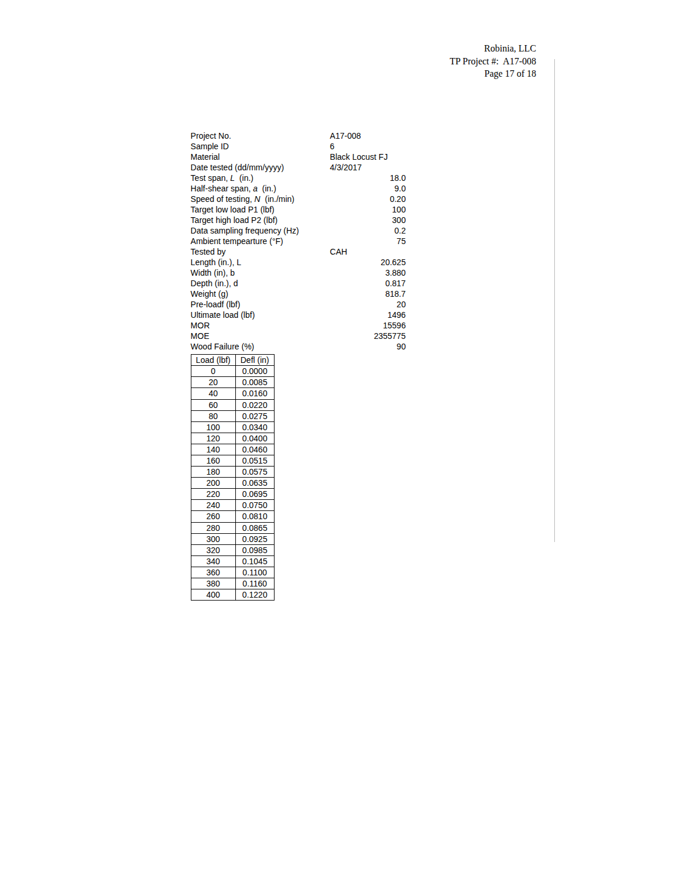Robinia, LLC
TP Project #: A17-008
Page 17 of 18
| Project No. | A17-008 |
| Sample ID | 6 |
| Material | Black Locust FJ |
| Date tested (dd/mm/yyyy) | 4/3/2017 |
| Test span, L (in.) | 18.0 |
| Half-shear span, a (in.) | 9.0 |
| Speed of testing, N (in./min) | 0.20 |
| Target low load P1 (lbf) | 100 |
| Target high load P2 (lbf) | 300 |
| Data sampling frequency (Hz) | 0.2 |
| Ambient tempearture (°F) | 75 |
| Tested by | CAH |
| Length (in.), L | 20.625 |
| Width (in), b | 3.880 |
| Depth (in.), d | 0.817 |
| Weight (g) | 818.7 |
| Pre-loadf (lbf) | 20 |
| Ultimate load (lbf) | 1496 |
| MOR | 15596 |
| MOE | 2355775 |
| Wood Failure (%) | 90 |
| Load (lbf) | Defl (in) |
| --- | --- |
| 0 | 0.0000 |
| 20 | 0.0085 |
| 40 | 0.0160 |
| 60 | 0.0220 |
| 80 | 0.0275 |
| 100 | 0.0340 |
| 120 | 0.0400 |
| 140 | 0.0460 |
| 160 | 0.0515 |
| 180 | 0.0575 |
| 200 | 0.0635 |
| 220 | 0.0695 |
| 240 | 0.0750 |
| 260 | 0.0810 |
| 280 | 0.0865 |
| 300 | 0.0925 |
| 320 | 0.0985 |
| 340 | 0.1045 |
| 360 | 0.1100 |
| 380 | 0.1160 |
| 400 | 0.1220 |